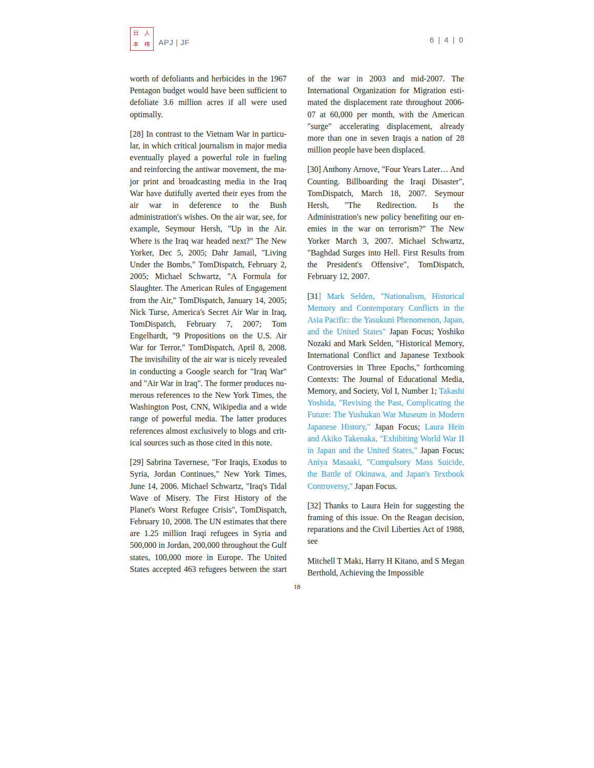日人 本権
APJ | JF
6 | 4 | 0
worth of defoliants and herbicides in the 1967 Pentagon budget would have been sufficient to defoliate 3.6 million acres if all were used optimally.
[28] In contrast to the Vietnam War in particular, in which critical journalism in major media eventually played a powerful role in fueling and reinforcing the antiwar movement, the major print and broadcasting media in the Iraq War have dutifully averted their eyes from the air war in deference to the Bush administration's wishes. On the air war, see, for example, Seymour Hersh, "Up in the Air. Where is the Iraq war headed next?" The New Yorker, Dec 5, 2005; Dahr Jamail, "Living Under the Bombs," TomDispatch, February 2, 2005; Michael Schwartz, "A Formula for Slaughter. The American Rules of Engagement from the Air," TomDispatch, January 14, 2005; Nick Turse, America's Secret Air War in Iraq, TomDispatch, February 7, 2007; Tom Engelhardt, "9 Propositions on the U.S. Air War for Terror," TomDispatch, April 8, 2008. The invisibility of the air war is nicely revealed in conducting a Google search for "Iraq War" and "Air War in Iraq". The former produces numerous references to the New York Times, the Washington Post, CNN, Wikipedia and a wide range of powerful media. The latter produces references almost exclusively to blogs and critical sources such as those cited in this note.
[29] Sabrina Tavernese, "For Iraqis, Exodus to Syria, Jordan Continues," New York Times, June 14, 2006. Michael Schwartz, "Iraq's Tidal Wave of Misery. The First History of the Planet's Worst Refugee Crisis", TomDispatch, February 10, 2008. The UN estimates that there are 1.25 million Iraqi refugees in Syria and 500,000 in Jordan, 200,000 throughout the Gulf states, 100,000 more in Europe. The United States accepted 463 refugees between the start of the war in 2003 and mid-2007. The International Organization for Migration estimated the displacement rate throughout 2006-07 at 60,000 per month, with the American "surge" accelerating displacement, already more than one in seven Iraqis a nation of 28 million people have been displaced.
[30] Anthony Arnove, "Four Years Later… And Counting. Billboarding the Iraqi Disaster", TomDispatch, March 18, 2007. Seymour Hersh, "The Redirection. Is the Administration's new policy benefiting our enemies in the war on terrorism?" The New Yorker March 3, 2007. Michael Schwartz, "Baghdad Surges into Hell. First Results from the President's Offensive", TomDispatch, February 12, 2007.
[31] Mark Selden, "Nationalism, Historical Memory and Contemporary Conflicts in the Asia Pacific: the Yasukuni Phenomenon, Japan, and the United States" Japan Focus; Yoshiko Nozaki and Mark Selden, "Historical Memory, International Conflict and Japanese Textbook Controversies in Three Epochs," forthcoming Contexts: The Journal of Educational Media, Memory, and Society, Vol I, Number 1; Takashi Yoshida, "Revising the Past, Complicating the Future: The Yushukan War Museum in Modern Japanese History," Japan Focus; Laura Hein and Akiko Takenaka, "Exhibiting World War II in Japan and the United States," Japan Focus; Aniya Masaaki, "Compulsory Mass Suicide, the Battle of Okinawa, and Japan's Textbook Controversy," Japan Focus.
[32] Thanks to Laura Hein for suggesting the framing of this issue. On the Reagan decision, reparations and the Civil Liberties Act of 1988, see
Mitchell T Maki, Harry H Kitano, and S Megan Berthold, Achieving the Impossible
18